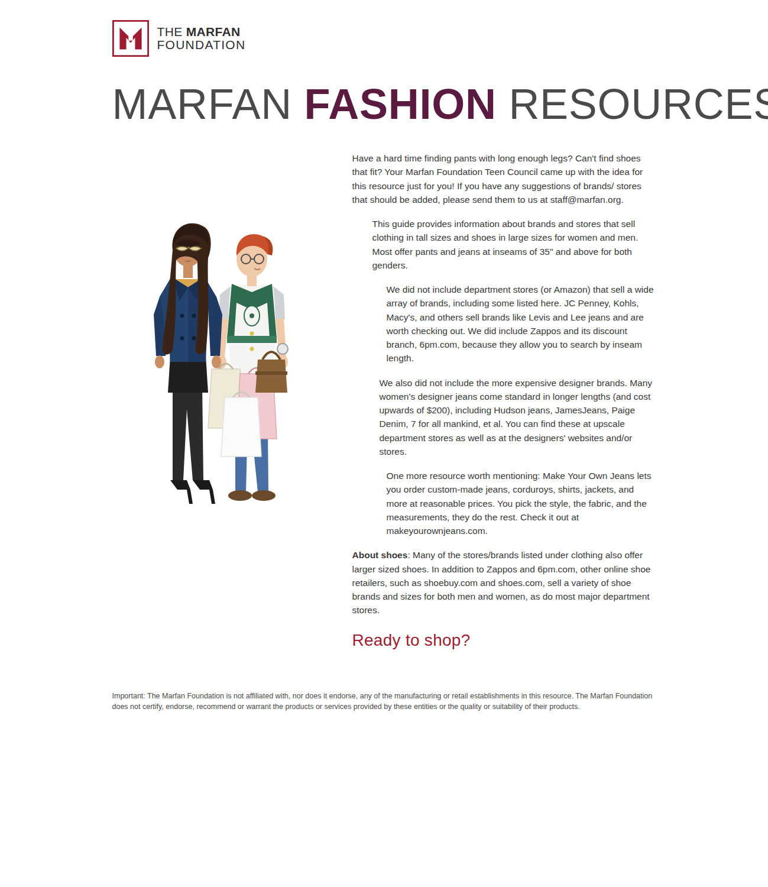THE MARFAN FOUNDATION
MARFAN FASHION RESOURCES
Two tall fashion figures A stylized illustration of a woman wearing a navy coat, leopard-print top, black skirt and tights with heels, standing beside a man with red hair, glasses, a green vest over a white tee, blue jeans and brown shoes, carrying shopping bags.
Have a hard time finding pants with long enough legs? Can't find shoes that fit? Your Marfan Foundation Teen Council came up with the idea for this resource just for you! If you have any suggestions of brands/ stores that should be added, please send them to us at staff@marfan.org.
This guide provides information about brands and stores that sell clothing in tall sizes and shoes in large sizes for women and men. Most offer pants and jeans at inseams of 35" and above for both genders.
We did not include department stores (or Amazon) that sell a wide array of brands, including some listed here. JC Penney, Kohls, Macy's, and others sell brands like Levis and Lee jeans and are worth checking out. We did include Zappos and its discount branch, 6pm.com, because they allow you to search by inseam length.
We also did not include the more expensive designer brands. Many women's designer jeans come standard in longer lengths (and cost upwards of $200), including Hudson jeans, JamesJeans, Paige Denim, 7 for all mankind, et al. You can find these at upscale department stores as well as at the designers' websites and/or stores.
One more resource worth mentioning: Make Your Own Jeans lets you order custom-made jeans, corduroys, shirts, jackets, and more at reasonable prices. You pick the style, the fabric, and the measurements, they do the rest. Check it out at makeyourownjeans.com.
About shoes: Many of the stores/brands listed under clothing also offer larger sized shoes. In addition to Zappos and 6pm.com, other online shoe retailers, such as shoebuy.com and shoes.com, sell a variety of shoe brands and sizes for both men and women, as do most major department stores.
Ready to shop?
Important: The Marfan Foundation is not affiliated with, nor does it endorse, any of the manufacturing or retail establishments in this resource. The Marfan Foundation does not certify, endorse, recommend or warrant the products or services provided by these entities or the quality or suitability of their products.